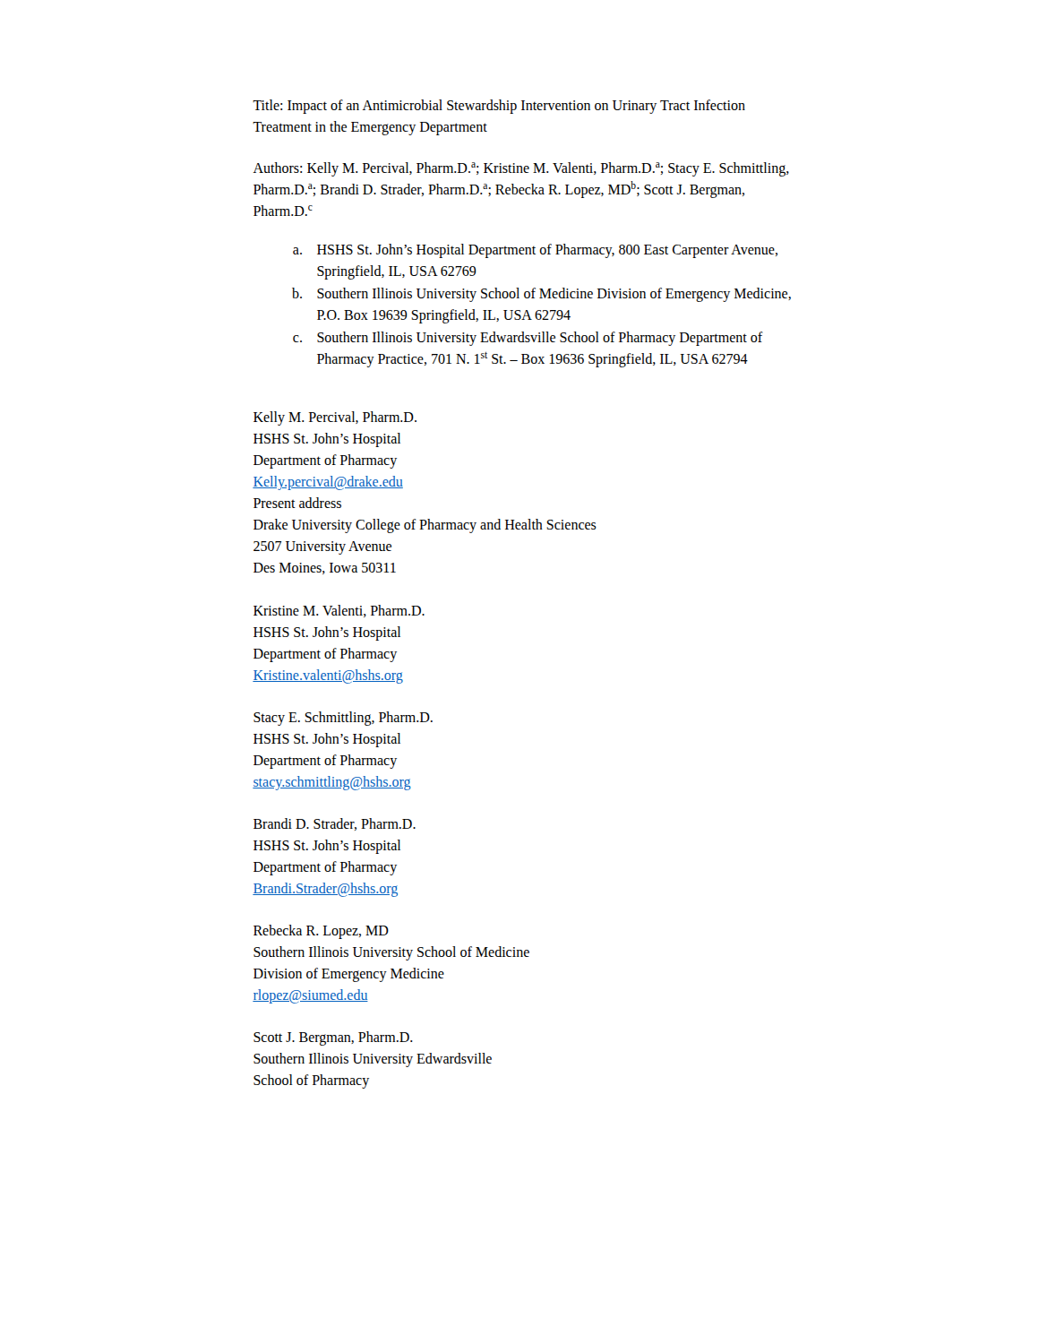Title: Impact of an Antimicrobial Stewardship Intervention on Urinary Tract Infection Treatment in the Emergency Department
Authors: Kelly M. Percival, Pharm.D.a; Kristine M. Valenti, Pharm.D.a; Stacy E. Schmittling, Pharm.D.a; Brandi D. Strader, Pharm.D.a; Rebecka R. Lopez, MDb; Scott J. Bergman, Pharm.D.c
HSHS St. John’s Hospital Department of Pharmacy, 800 East Carpenter Avenue, Springfield, IL, USA 62769
Southern Illinois University School of Medicine Division of Emergency Medicine, P.O. Box 19639 Springfield, IL, USA 62794
Southern Illinois University Edwardsville School of Pharmacy Department of Pharmacy Practice, 701 N. 1st St. – Box 19636 Springfield, IL, USA 62794
Kelly M. Percival, Pharm.D.
HSHS St. John’s Hospital
Department of Pharmacy
Kelly.percival@drake.edu
Present address
Drake University College of Pharmacy and Health Sciences
2507 University Avenue
Des Moines, Iowa 50311
Kristine M. Valenti, Pharm.D.
HSHS St. John’s Hospital
Department of Pharmacy
Kristine.valenti@hshs.org
Stacy E. Schmittling, Pharm.D.
HSHS St. John’s Hospital
Department of Pharmacy
stacy.schmittling@hshs.org
Brandi D. Strader, Pharm.D.
HSHS St. John’s Hospital
Department of Pharmacy
Brandi.Strader@hshs.org
Rebecka R. Lopez, MD
Southern Illinois University School of Medicine
Division of Emergency Medicine
rlopez@siumed.edu
Scott J. Bergman, Pharm.D.
Southern Illinois University Edwardsville
School of Pharmacy